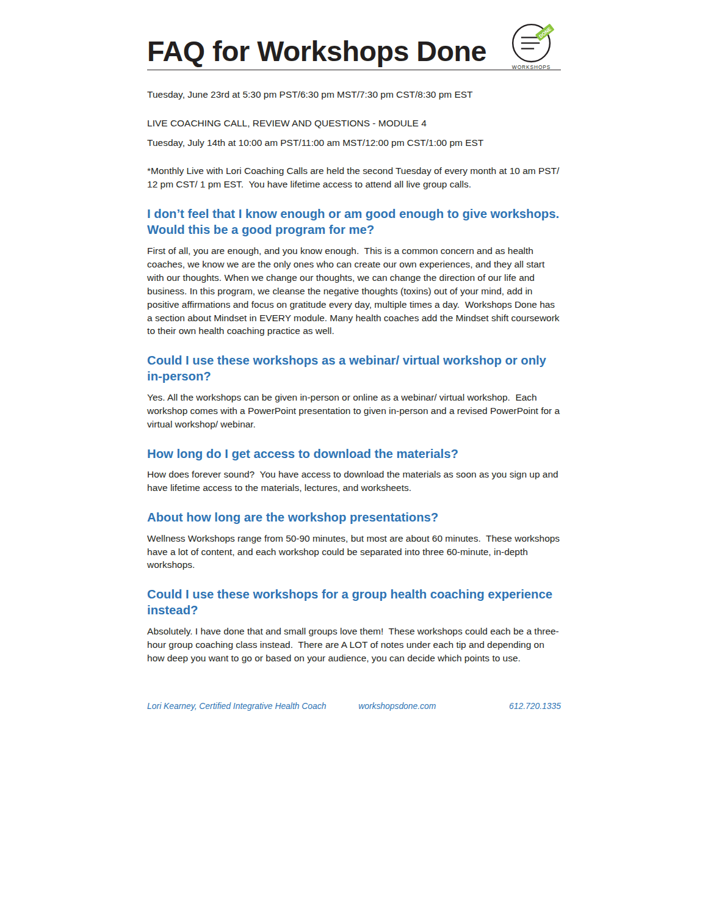DONE WORKSHOPS
FAQ for Workshops Done
Tuesday, June 23rd at 5:30 pm PST/6:30 pm MST/7:30 pm CST/8:30 pm EST
LIVE COACHING CALL, REVIEW AND QUESTIONS - MODULE 4
Tuesday, July 14th at 10:00 am PST/11:00 am MST/12:00 pm CST/1:00 pm EST
*Monthly Live with Lori Coaching Calls are held the second Tuesday of every month at 10 am PST/ 12 pm CST/ 1 pm EST. You have lifetime access to attend all live group calls.
I don’t feel that I know enough or am good enough to give workshops. Would this be a good program for me?
First of all, you are enough, and you know enough. This is a common concern and as health coaches, we know we are the only ones who can create our own experiences, and they all start with our thoughts. When we change our thoughts, we can change the direction of our life and business. In this program, we cleanse the negative thoughts (toxins) out of your mind, add in positive affirmations and focus on gratitude every day, multiple times a day. Workshops Done has a section about Mindset in EVERY module. Many health coaches add the Mindset shift coursework to their own health coaching practice as well.
Could I use these workshops as a webinar/ virtual workshop or only in-person?
Yes. All the workshops can be given in-person or online as a webinar/ virtual workshop. Each workshop comes with a PowerPoint presentation to given in-person and a revised PowerPoint for a virtual workshop/ webinar.
How long do I get access to download the materials?
How does forever sound? You have access to download the materials as soon as you sign up and have lifetime access to the materials, lectures, and worksheets.
About how long are the workshop presentations?
Wellness Workshops range from 50-90 minutes, but most are about 60 minutes. These workshops have a lot of content, and each workshop could be separated into three 60-minute, in-depth workshops.
Could I use these workshops for a group health coaching experience instead?
Absolutely. I have done that and small groups love them! These workshops could each be a three-hour group coaching class instead. There are A LOT of notes under each tip and depending on how deep you want to go or based on your audience, you can decide which points to use.
Lori Kearney, Certified Integrative Health Coach workshopsdone.com 612.720.1335